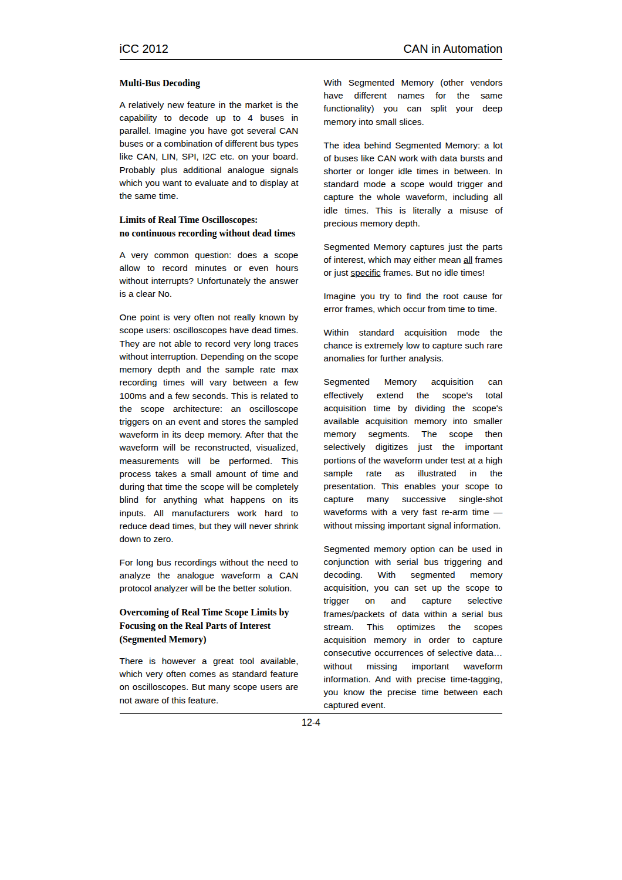iCC 2012
CAN in Automation
Multi-Bus Decoding
A relatively new feature in the market is the capability to decode up to 4 buses in parallel. Imagine you have got several CAN buses or a combination of different bus types like CAN, LIN, SPI, I2C etc. on your board. Probably plus additional analogue signals which you want to evaluate and to display at the same time.
Limits of Real Time Oscilloscopes:
no continuous recording without dead times
A very common question: does a scope allow to record minutes or even hours without interrupts? Unfortunately the answer is a clear No.
One point is very often not really known by scope users: oscilloscopes have dead times. They are not able to record very long traces without interruption. Depending on the scope memory depth and the sample rate max recording times will vary between a few 100ms and a few seconds. This is related to the scope architecture: an oscilloscope triggers on an event and stores the sampled waveform in its deep memory. After that the waveform will be reconstructed, visualized, measurements will be performed. This process takes a small amount of time and during that time the scope will be completely blind for anything what happens on its inputs. All manufacturers work hard to reduce dead times, but they will never shrink down to zero.
For long bus recordings without the need to analyze the analogue waveform a CAN protocol analyzer will be the better solution.
Overcoming of Real Time Scope Limits by Focusing on the Real Parts of Interest (Segmented Memory)
There is however a great tool available, which very often comes as standard feature on oscilloscopes. But many scope users are not aware of this feature.
With Segmented Memory (other vendors have different names for the same functionality) you can split your deep memory into small slices.
The idea behind Segmented Memory: a lot of buses like CAN work with data bursts and shorter or longer idle times in between. In standard mode a scope would trigger and capture the whole waveform, including all idle times. This is literally a misuse of precious memory depth.
Segmented Memory captures just the parts of interest, which may either mean all frames or just specific frames. But no idle times!
Imagine you try to find the root cause for error frames, which occur from time to time.
Within standard acquisition mode the chance is extremely low to capture such rare anomalies for further analysis.
Segmented Memory acquisition can effectively extend the scope's total acquisition time by dividing the scope's available acquisition memory into smaller memory segments. The scope then selectively digitizes just the important portions of the waveform under test at a high sample rate as illustrated in the presentation. This enables your scope to capture many successive single-shot waveforms with a very fast re-arm time — without missing important signal information.
Segmented memory option can be used in conjunction with serial bus triggering and decoding. With segmented memory acquisition, you can set up the scope to trigger on and capture selective frames/packets of data within a serial bus stream. This optimizes the scopes acquisition memory in order to capture consecutive occurrences of selective data… without missing important waveform information. And with precise time-tagging, you know the precise time between each captured event.
12-4